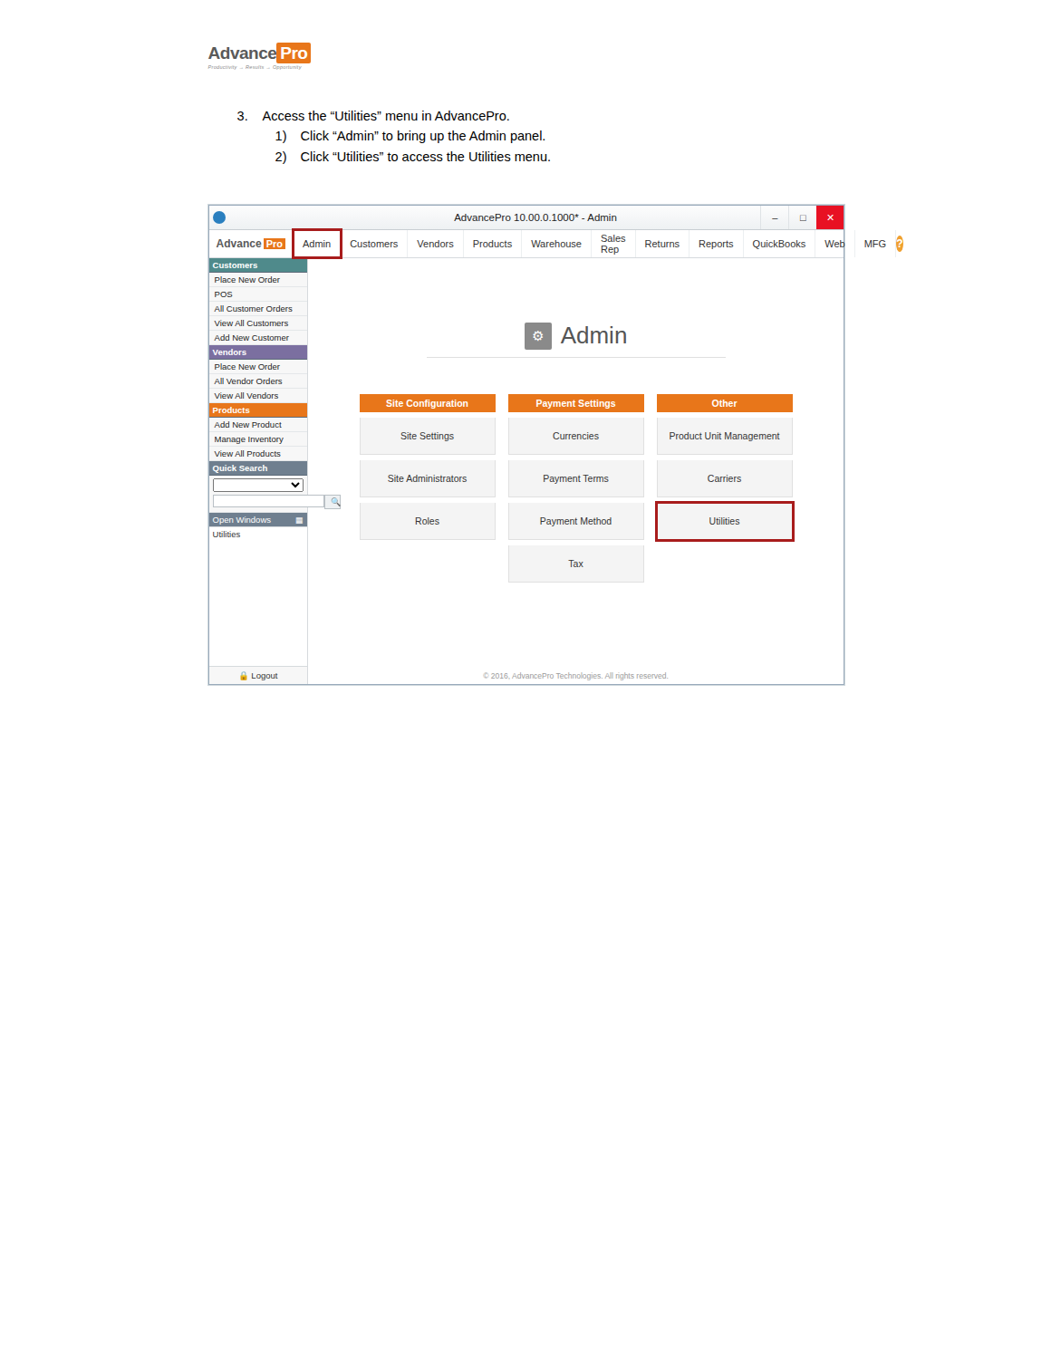Advance Pro
Productivity → Results → Opportunity
Access the “Utilities” menu in AdvancePro.
Click “Admin” to bring up the Admin panel.
Click “Utilities” to access the Utilities menu.
AdvancePro 10.00.0.1000* - Admin
–□✕
AdvancePro
Admin
Customers
Vendors
Products
Warehouse
Sales Rep
Returns
Reports
QuickBooks
Web
MFG
?
Customers
Place New Order
POS
All Customer Orders
View All Customers
Add New Customer
Vendors
Place New Order
All Vendor Orders
View All Vendors
Products
Add New Product
Manage Inventory
View All Products
Quick Search
🔍
Open Windows▦
Utilities
🔒 Logout
⚙Admin
Site Configuration
Site Settings
Site Administrators
Roles
Payment Settings
Currencies
Payment Terms
Payment Method
Tax
Other
Product Unit Management
Carriers
Utilities
© 2016, AdvancePro Technologies. All rights reserved.